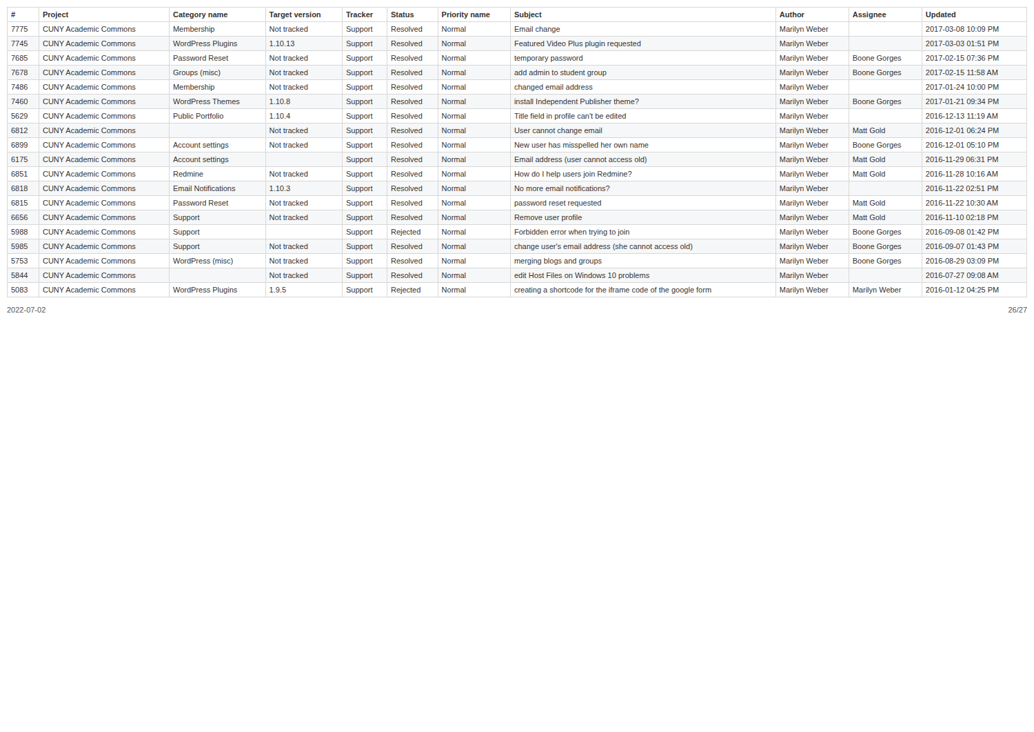| # | Project | Category name | Target version | Tracker | Status | Priority name | Subject | Author | Assignee | Updated |
| --- | --- | --- | --- | --- | --- | --- | --- | --- | --- | --- |
| 7775 | CUNY Academic Commons | Membership | Not tracked | Support | Resolved | Normal | Email change | Marilyn Weber | | 2017-03-08 10:09 PM |
| 7745 | CUNY Academic Commons | WordPress Plugins | 1.10.13 | Support | Resolved | Normal | Featured Video Plus plugin requested | Marilyn Weber | | 2017-03-03 01:51 PM |
| 7685 | CUNY Academic Commons | Password Reset | Not tracked | Support | Resolved | Normal | temporary password | Marilyn Weber | Boone Gorges | 2017-02-15 07:36 PM |
| 7678 | CUNY Academic Commons | Groups (misc) | Not tracked | Support | Resolved | Normal | add admin to student group | Marilyn Weber | Boone Gorges | 2017-02-15 11:58 AM |
| 7486 | CUNY Academic Commons | Membership | Not tracked | Support | Resolved | Normal | changed email address | Marilyn Weber | | 2017-01-24 10:00 PM |
| 7460 | CUNY Academic Commons | WordPress Themes | 1.10.8 | Support | Resolved | Normal | install Independent Publisher theme? | Marilyn Weber | Boone Gorges | 2017-01-21 09:34 PM |
| 5629 | CUNY Academic Commons | Public Portfolio | 1.10.4 | Support | Resolved | Normal | Title field in profile can't be edited | Marilyn Weber | | 2016-12-13 11:19 AM |
| 6812 | CUNY Academic Commons | | Not tracked | Support | Resolved | Normal | User cannot change email | Marilyn Weber | Matt Gold | 2016-12-01 06:24 PM |
| 6899 | CUNY Academic Commons | Account settings | Not tracked | Support | Resolved | Normal | New user has misspelled her own name | Marilyn Weber | Boone Gorges | 2016-12-01 05:10 PM |
| 6175 | CUNY Academic Commons | Account settings | | Support | Resolved | Normal | Email address (user cannot access old) | Marilyn Weber | Matt Gold | 2016-11-29 06:31 PM |
| 6851 | CUNY Academic Commons | Redmine | Not tracked | Support | Resolved | Normal | How do I help users join Redmine? | Marilyn Weber | Matt Gold | 2016-11-28 10:16 AM |
| 6818 | CUNY Academic Commons | Email Notifications | 1.10.3 | Support | Resolved | Normal | No more email notifications? | Marilyn Weber | | 2016-11-22 02:51 PM |
| 6815 | CUNY Academic Commons | Password Reset | Not tracked | Support | Resolved | Normal | password reset requested | Marilyn Weber | Matt Gold | 2016-11-22 10:30 AM |
| 6656 | CUNY Academic Commons | Support | Not tracked | Support | Resolved | Normal | Remove user profile | Marilyn Weber | Matt Gold | 2016-11-10 02:18 PM |
| 5988 | CUNY Academic Commons | Support | | Support | Rejected | Normal | Forbidden error when trying to join | Marilyn Weber | Boone Gorges | 2016-09-08 01:42 PM |
| 5985 | CUNY Academic Commons | Support | Not tracked | Support | Resolved | Normal | change user's email address (she cannot access old) | Marilyn Weber | Boone Gorges | 2016-09-07 01:43 PM |
| 5753 | CUNY Academic Commons | WordPress (misc) | Not tracked | Support | Resolved | Normal | merging blogs and groups | Marilyn Weber | Boone Gorges | 2016-08-29 03:09 PM |
| 5844 | CUNY Academic Commons | | Not tracked | Support | Resolved | Normal | edit Host Files on Windows 10 problems | Marilyn Weber | | 2016-07-27 09:08 AM |
| 5083 | CUNY Academic Commons | WordPress Plugins | 1.9.5 | Support | Rejected | Normal | creating a shortcode for the iframe code of the google form | Marilyn Weber | Marilyn Weber | 2016-01-12 04:25 PM |
2022-07-02 26/27